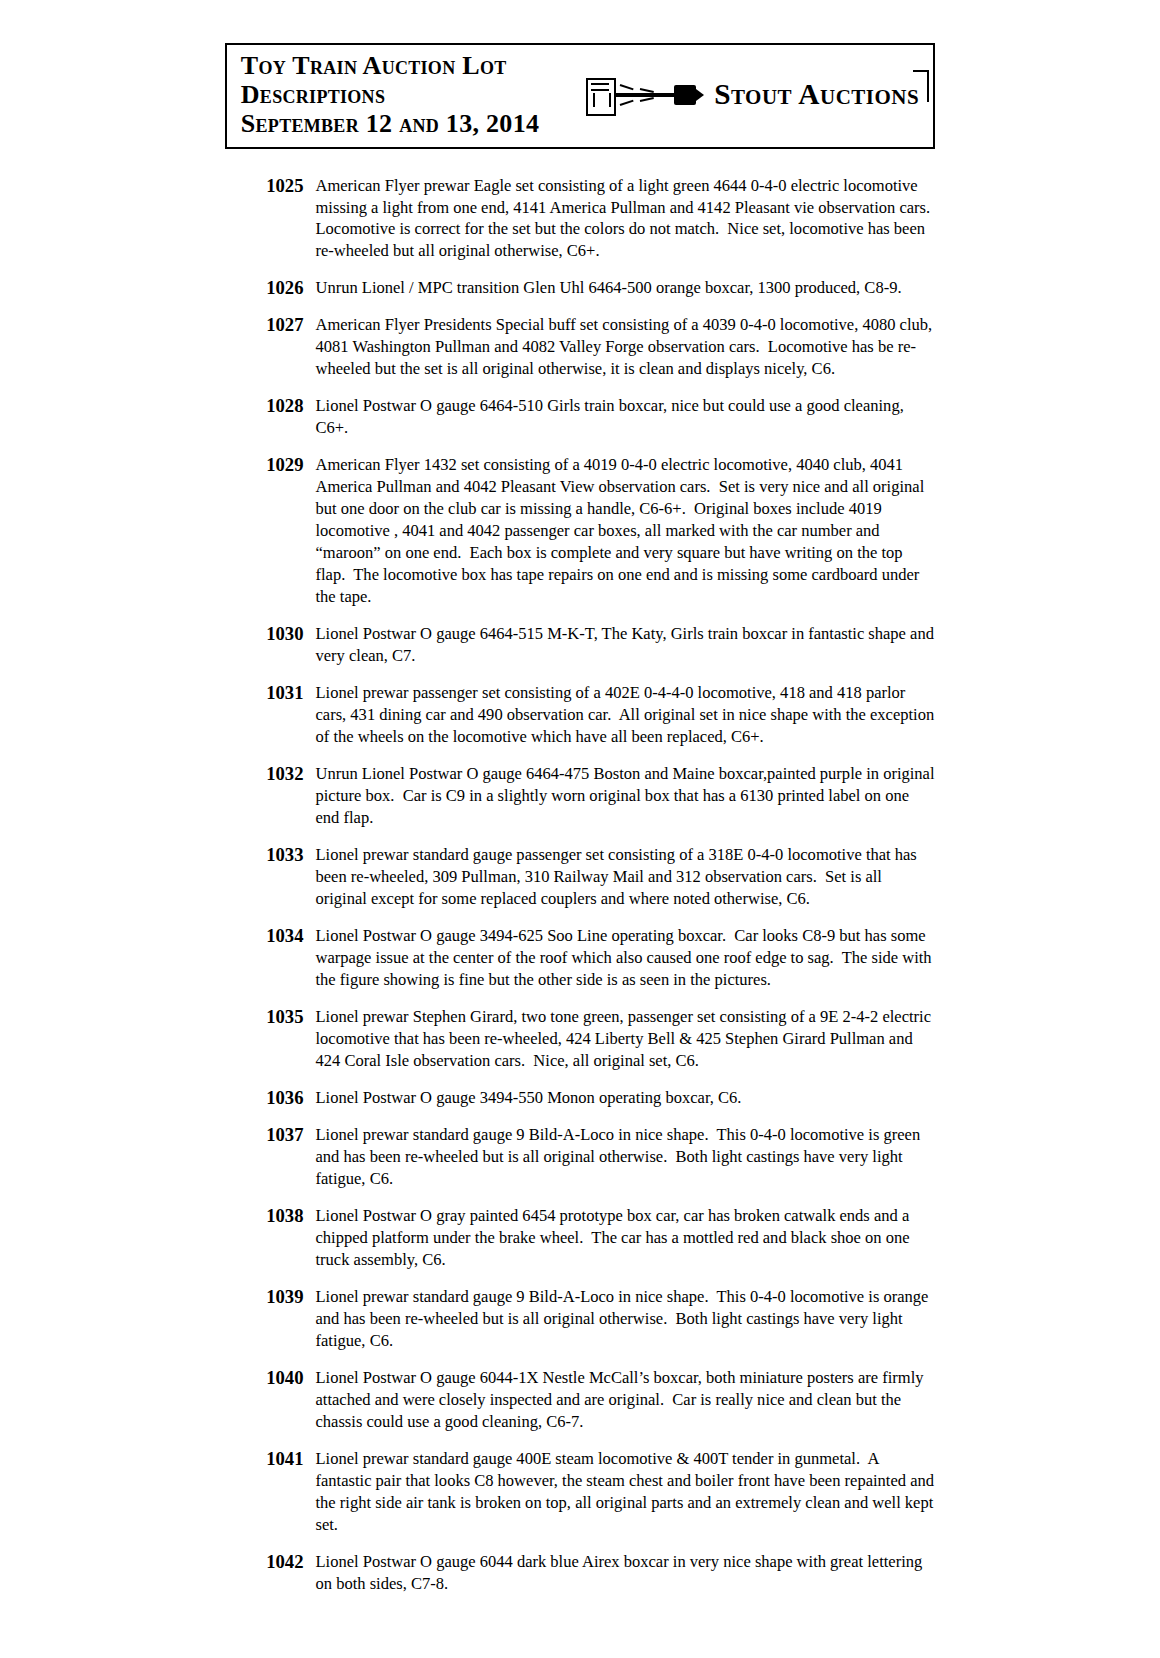Toy Train Auction Lot Descriptions
September 12 and 13, 2014
Stout Auctions
1025
American Flyer prewar Eagle set consisting of a light green 4644 0-4-0 electric locomotive missing a light from one end, 4141 America Pullman and 4142 Pleasant vie observation cars. Locomotive is correct for the set but the colors do not match. Nice set, locomotive has been re-wheeled but all original otherwise, C6+.
1026
Unrun Lionel / MPC transition Glen Uhl 6464-500 orange boxcar, 1300 produced, C8-9.
1027
American Flyer Presidents Special buff set consisting of a 4039 0-4-0 locomotive, 4080 club, 4081 Washington Pullman and 4082 Valley Forge observation cars. Locomotive has be re-wheeled but the set is all original otherwise, it is clean and displays nicely, C6.
1028
Lionel Postwar O gauge 6464-510 Girls train boxcar, nice but could use a good cleaning, C6+.
1029
American Flyer 1432 set consisting of a 4019 0-4-0 electric locomotive, 4040 club, 4041 America Pullman and 4042 Pleasant View observation cars. Set is very nice and all original but one door on the club car is missing a handle, C6-6+. Original boxes include 4019 locomotive , 4041 and 4042 passenger car boxes, all marked with the car number and “maroon” on one end. Each box is complete and very square but have writing on the top flap. The locomotive box has tape repairs on one end and is missing some cardboard under the tape.
1030
Lionel Postwar O gauge 6464-515 M-K-T, The Katy, Girls train boxcar in fantastic shape and very clean, C7.
1031
Lionel prewar passenger set consisting of a 402E 0-4-4-0 locomotive, 418 and 418 parlor cars, 431 dining car and 490 observation car. All original set in nice shape with the exception of the wheels on the locomotive which have all been replaced, C6+.
1032
Unrun Lionel Postwar O gauge 6464-475 Boston and Maine boxcar,painted purple in original picture box. Car is C9 in a slightly worn original box that has a 6130 printed label on one end flap.
1033
Lionel prewar standard gauge passenger set consisting of a 318E 0-4-0 locomotive that has been re-wheeled, 309 Pullman, 310 Railway Mail and 312 observation cars. Set is all original except for some replaced couplers and where noted otherwise, C6.
1034
Lionel Postwar O gauge 3494-625 Soo Line operating boxcar. Car looks C8-9 but has some warpage issue at the center of the roof which also caused one roof edge to sag. The side with the figure showing is fine but the other side is as seen in the pictures.
1035
Lionel prewar Stephen Girard, two tone green, passenger set consisting of a 9E 2-4-2 electric locomotive that has been re-wheeled, 424 Liberty Bell & 425 Stephen Girard Pullman and 424 Coral Isle observation cars. Nice, all original set, C6.
1036
Lionel Postwar O gauge 3494-550 Monon operating boxcar, C6.
1037
Lionel prewar standard gauge 9 Bild-A-Loco in nice shape. This 0-4-0 locomotive is green and has been re-wheeled but is all original otherwise. Both light castings have very light fatigue, C6.
1038
Lionel Postwar O gray painted 6454 prototype box car, car has broken catwalk ends and a chipped platform under the brake wheel. The car has a mottled red and black shoe on one truck assembly, C6.
1039
Lionel prewar standard gauge 9 Bild-A-Loco in nice shape. This 0-4-0 locomotive is orange and has been re-wheeled but is all original otherwise. Both light castings have very light fatigue, C6.
1040
Lionel Postwar O gauge 6044-1X Nestle McCall’s boxcar, both miniature posters are firmly attached and were closely inspected and are original. Car is really nice and clean but the chassis could use a good cleaning, C6-7.
1041
Lionel prewar standard gauge 400E steam locomotive & 400T tender in gunmetal. A fantastic pair that looks C8 however, the steam chest and boiler front have been repainted and the right side air tank is broken on top, all original parts and an extremely clean and well kept set.
1042
Lionel Postwar O gauge 6044 dark blue Airex boxcar in very nice shape with great lettering on both sides, C7-8.